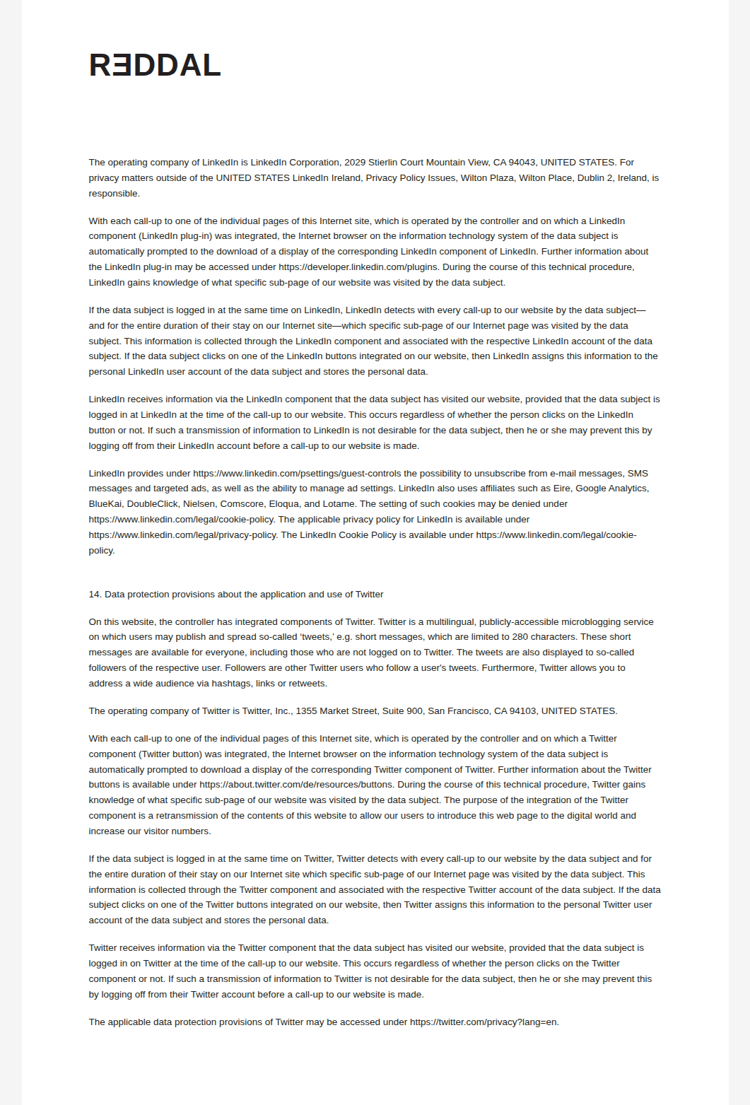RƎDDAL
The operating company of LinkedIn is LinkedIn Corporation, 2029 Stierlin Court Mountain View, CA 94043, UNITED STATES. For privacy matters outside of the UNITED STATES LinkedIn Ireland, Privacy Policy Issues, Wilton Plaza, Wilton Place, Dublin 2, Ireland, is responsible.
With each call-up to one of the individual pages of this Internet site, which is operated by the controller and on which a LinkedIn component (LinkedIn plug-in) was integrated, the Internet browser on the information technology system of the data subject is automatically prompted to the download of a display of the corresponding LinkedIn component of LinkedIn. Further information about the LinkedIn plug-in may be accessed under https://developer.linkedin.com/plugins. During the course of this technical procedure, LinkedIn gains knowledge of what specific sub-page of our website was visited by the data subject.
If the data subject is logged in at the same time on LinkedIn, LinkedIn detects with every call-up to our website by the data subject—and for the entire duration of their stay on our Internet site—which specific sub-page of our Internet page was visited by the data subject. This information is collected through the LinkedIn component and associated with the respective LinkedIn account of the data subject. If the data subject clicks on one of the LinkedIn buttons integrated on our website, then LinkedIn assigns this information to the personal LinkedIn user account of the data subject and stores the personal data.
LinkedIn receives information via the LinkedIn component that the data subject has visited our website, provided that the data subject is logged in at LinkedIn at the time of the call-up to our website. This occurs regardless of whether the person clicks on the LinkedIn button or not. If such a transmission of information to LinkedIn is not desirable for the data subject, then he or she may prevent this by logging off from their LinkedIn account before a call-up to our website is made.
LinkedIn provides under https://www.linkedin.com/psettings/guest-controls the possibility to unsubscribe from e-mail messages, SMS messages and targeted ads, as well as the ability to manage ad settings. LinkedIn also uses affiliates such as Eire, Google Analytics, BlueKai, DoubleClick, Nielsen, Comscore, Eloqua, and Lotame. The setting of such cookies may be denied under https://www.linkedin.com/legal/cookie-policy. The applicable privacy policy for LinkedIn is available under https://www.linkedin.com/legal/privacy-policy. The LinkedIn Cookie Policy is available under https://www.linkedin.com/legal/cookie-policy.
14. Data protection provisions about the application and use of Twitter
On this website, the controller has integrated components of Twitter. Twitter is a multilingual, publicly-accessible microblogging service on which users may publish and spread so-called ‘tweets,’ e.g. short messages, which are limited to 280 characters. These short messages are available for everyone, including those who are not logged on to Twitter. The tweets are also displayed to so-called followers of the respective user. Followers are other Twitter users who follow a user's tweets. Furthermore, Twitter allows you to address a wide audience via hashtags, links or retweets.
The operating company of Twitter is Twitter, Inc., 1355 Market Street, Suite 900, San Francisco, CA 94103, UNITED STATES.
With each call-up to one of the individual pages of this Internet site, which is operated by the controller and on which a Twitter component (Twitter button) was integrated, the Internet browser on the information technology system of the data subject is automatically prompted to download a display of the corresponding Twitter component of Twitter. Further information about the Twitter buttons is available under https://about.twitter.com/de/resources/buttons. During the course of this technical procedure, Twitter gains knowledge of what specific sub-page of our website was visited by the data subject. The purpose of the integration of the Twitter component is a retransmission of the contents of this website to allow our users to introduce this web page to the digital world and increase our visitor numbers.
If the data subject is logged in at the same time on Twitter, Twitter detects with every call-up to our website by the data subject and for the entire duration of their stay on our Internet site which specific sub-page of our Internet page was visited by the data subject. This information is collected through the Twitter component and associated with the respective Twitter account of the data subject. If the data subject clicks on one of the Twitter buttons integrated on our website, then Twitter assigns this information to the personal Twitter user account of the data subject and stores the personal data.
Twitter receives information via the Twitter component that the data subject has visited our website, provided that the data subject is logged in on Twitter at the time of the call-up to our website. This occurs regardless of whether the person clicks on the Twitter component or not. If such a transmission of information to Twitter is not desirable for the data subject, then he or she may prevent this by logging off from their Twitter account before a call-up to our website is made.
The applicable data protection provisions of Twitter may be accessed under https://twitter.com/privacy?lang=en.